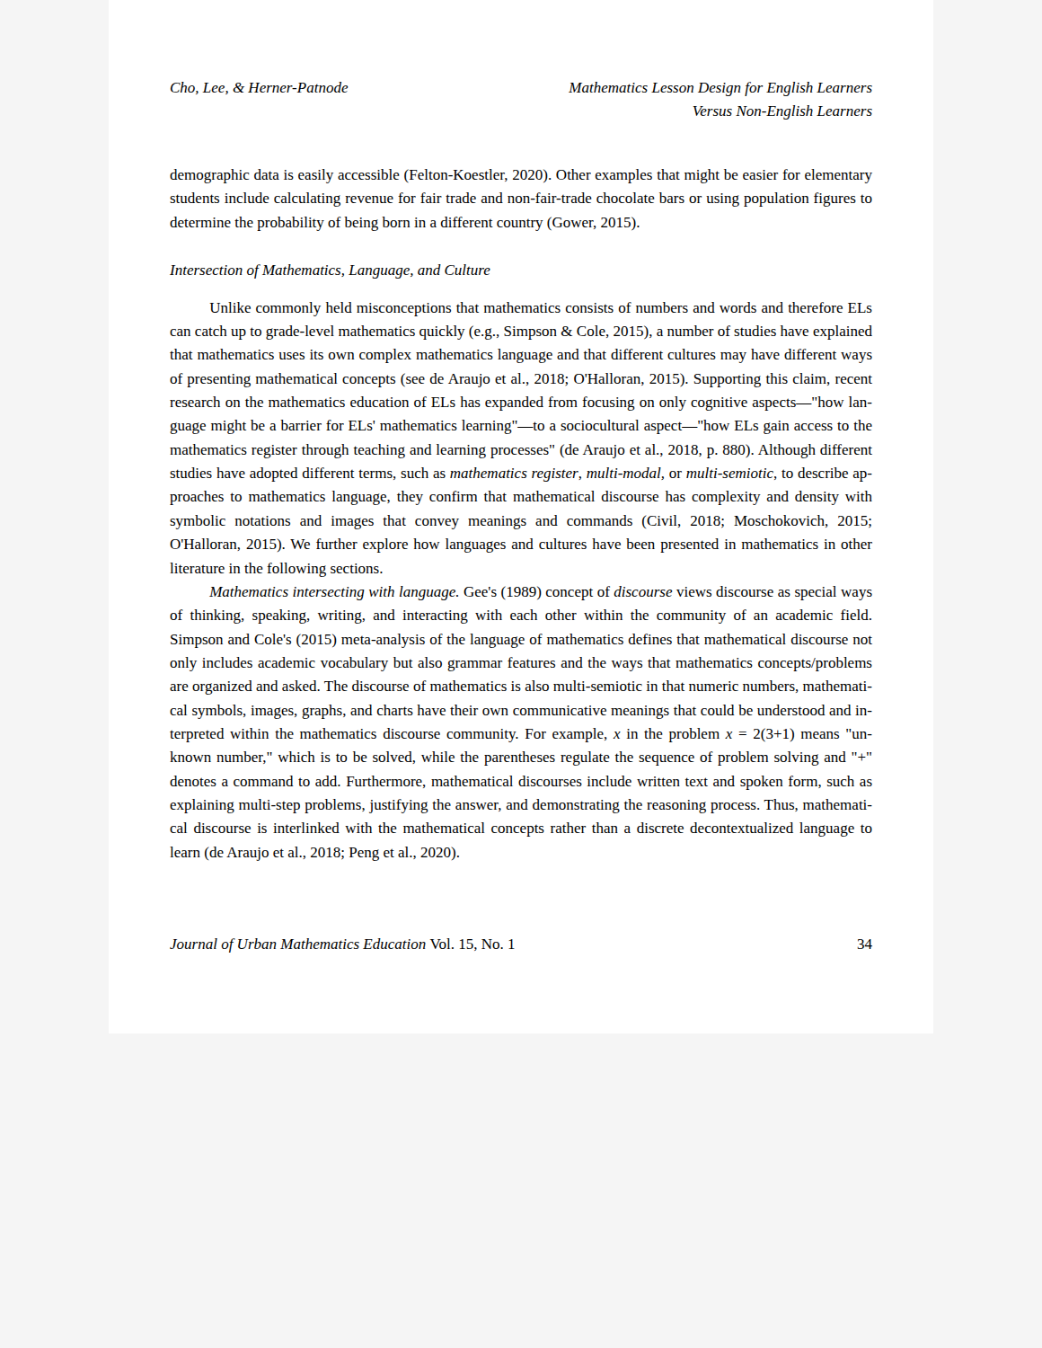Cho, Lee, & Herner-Patnode
Mathematics Lesson Design for English Learners Versus Non-English Learners
demographic data is easily accessible (Felton-Koestler, 2020). Other examples that might be easier for elementary students include calculating revenue for fair trade and non-fair-trade chocolate bars or using population figures to determine the probability of being born in a different country (Gower, 2015).
Intersection of Mathematics, Language, and Culture
Unlike commonly held misconceptions that mathematics consists of numbers and words and therefore ELs can catch up to grade-level mathematics quickly (e.g., Simpson & Cole, 2015), a number of studies have explained that mathematics uses its own complex mathematics language and that different cultures may have different ways of presenting mathematical concepts (see de Araujo et al., 2018; O'Halloran, 2015). Supporting this claim, recent research on the mathematics education of ELs has expanded from focusing on only cognitive aspects—"how language might be a barrier for ELs' mathematics learning"—to a sociocultural aspect—"how ELs gain access to the mathematics register through teaching and learning processes" (de Araujo et al., 2018, p. 880). Although different studies have adopted different terms, such as mathematics register, multi-modal, or multi-semiotic, to describe approaches to mathematics language, they confirm that mathematical discourse has complexity and density with symbolic notations and images that convey meanings and commands (Civil, 2018; Moschokovich, 2015; O'Halloran, 2015). We further explore how languages and cultures have been presented in mathematics in other literature in the following sections.
Mathematics intersecting with language. Gee's (1989) concept of discourse views discourse as special ways of thinking, speaking, writing, and interacting with each other within the community of an academic field. Simpson and Cole's (2015) meta-analysis of the language of mathematics defines that mathematical discourse not only includes academic vocabulary but also grammar features and the ways that mathematics concepts/problems are organized and asked. The discourse of mathematics is also multi-semiotic in that numeric numbers, mathematical symbols, images, graphs, and charts have their own communicative meanings that could be understood and interpreted within the mathematics discourse community. For example, x in the problem x = 2(3+1) means "unknown number," which is to be solved, while the parentheses regulate the sequence of problem solving and "+" denotes a command to add. Furthermore, mathematical discourses include written text and spoken form, such as explaining multi-step problems, justifying the answer, and demonstrating the reasoning process. Thus, mathematical discourse is interlinked with the mathematical concepts rather than a discrete decontextualized language to learn (de Araujo et al., 2018; Peng et al., 2020).
Journal of Urban Mathematics Education Vol. 15, No. 1
34